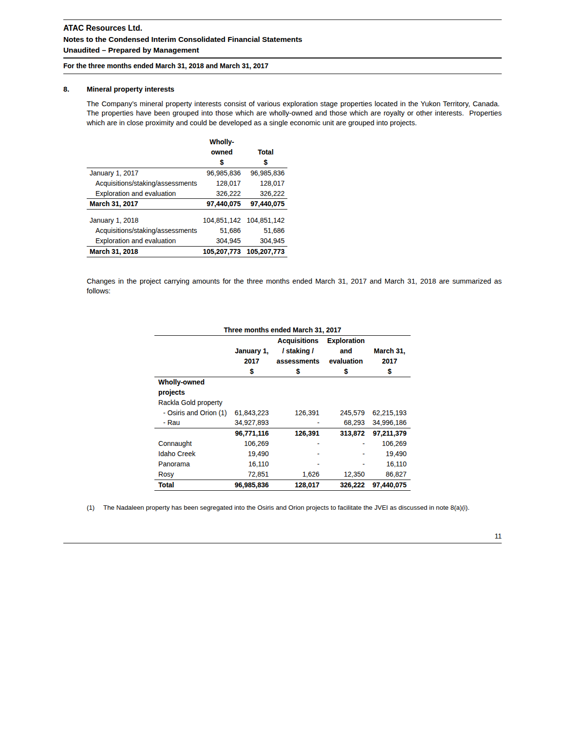ATAC Resources Ltd.
Notes to the Condensed Interim Consolidated Financial Statements
Unaudited – Prepared by Management
For the three months ended March 31, 2018 and March 31, 2017
8.
Mineral property interests
The Company’s mineral property interests consist of various exploration stage properties located in the Yukon Territory, Canada. The properties have been grouped into those which are wholly-owned and those which are royalty or other interests. Properties which are in close proximity and could be developed as a single economic unit are grouped into projects.
| | Wholly- | |
| | owned | Total |
| | $ | $ |
| January 1, 2017 | 96,985,836 | 96,985,836 |
| Acquisitions/staking/assessments | 128,017 | 128,017 |
| Exploration and evaluation | 326,222 | 326,222 |
| March 31, 2017 | 97,440,075 | 97,440,075 |
| January 1, 2018 | 104,851,142 | 104,851,142 |
| Acquisitions/staking/assessments | 51,686 | 51,686 |
| Exploration and evaluation | 304,945 | 304,945 |
| March 31, 2018 | 105,207,773 | 105,207,773 |
Changes in the project carrying amounts for the three months ended March 31, 2017 and March 31, 2018 are summarized as follows:
| Three months ended March 31, 2017 |
| | | Acquisitions | Exploration | |
| | January 1, | / staking / | and | March 31, |
| | 2017 | assessments | evaluation | 2017 |
| | $ | $ | $ | $ |
| Wholly-owned | | | | |
| projects | | | | |
| Rackla Gold property | | | | |
| - Osiris and Orion (1) | 61,843,223 | 126,391 | 245,579 | 62,215,193 |
| - Rau | 34,927,893 | - | 68,293 | 34,996,186 |
| | 96,771,116 | 126,391 | 313,872 | 97,211,379 |
| Connaught | 106,269 | - | - | 106,269 |
| Idaho Creek | 19,490 | - | - | 19,490 |
| Panorama | 16,110 | - | - | 16,110 |
| Rosy | 72,851 | 1,626 | 12,350 | 86,827 |
| Total | 96,985,836 | 128,017 | 326,222 | 97,440,075 |
(1)
The Nadaleen property has been segregated into the Osiris and Orion projects to facilitate the JVEI as discussed in note 8(a)(i).
11